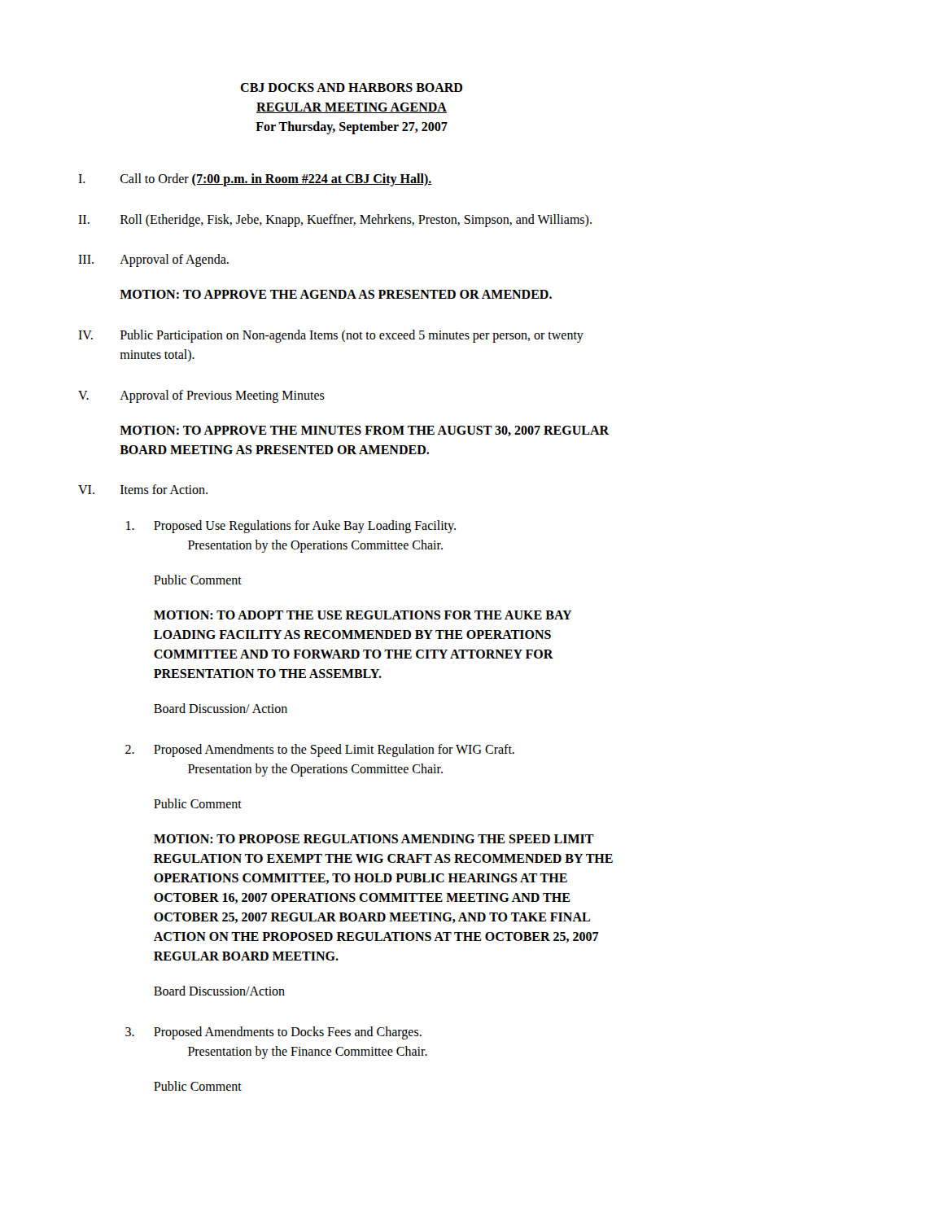CBJ DOCKS AND HARBORS BOARD REGULAR MEETING AGENDA For Thursday, September 27, 2007
I. Call to Order (7:00 p.m. in Room #224 at CBJ City Hall).
II. Roll (Etheridge, Fisk, Jebe, Knapp, Kueffner, Mehrkens, Preston, Simpson, and Williams).
III. Approval of Agenda.
MOTION: TO APPROVE THE AGENDA AS PRESENTED OR AMENDED.
IV. Public Participation on Non-agenda Items (not to exceed 5 minutes per person, or twenty minutes total).
V. Approval of Previous Meeting Minutes
MOTION: TO APPROVE THE MINUTES FROM THE AUGUST 30, 2007 REGULAR BOARD MEETING AS PRESENTED OR AMENDED.
VI. Items for Action.
1. Proposed Use Regulations for Auke Bay Loading Facility.
Presentation by the Operations Committee Chair.
Public Comment
MOTION: TO ADOPT THE USE REGULATIONS FOR THE AUKE BAY LOADING FACILITY AS RECOMMENDED BY THE OPERATIONS COMMITTEE AND TO FORWARD TO THE CITY ATTORNEY FOR PRESENTATION TO THE ASSEMBLY.
Board Discussion/ Action
2. Proposed Amendments to the Speed Limit Regulation for WIG Craft.
Presentation by the Operations Committee Chair.
Public Comment
MOTION: TO PROPOSE REGULATIONS AMENDING THE SPEED LIMIT REGULATION TO EXEMPT THE WIG CRAFT AS RECOMMENDED BY THE OPERATIONS COMMITTEE, TO HOLD PUBLIC HEARINGS AT THE OCTOBER 16, 2007 OPERATIONS COMMITTEE MEETING AND THE OCTOBER 25, 2007 REGULAR BOARD MEETING, AND TO TAKE FINAL ACTION ON THE PROPOSED REGULATIONS AT THE OCTOBER 25, 2007 REGULAR BOARD MEETING.
Board Discussion/Action
3. Proposed Amendments to Docks Fees and Charges.
Presentation by the Finance Committee Chair.
Public Comment